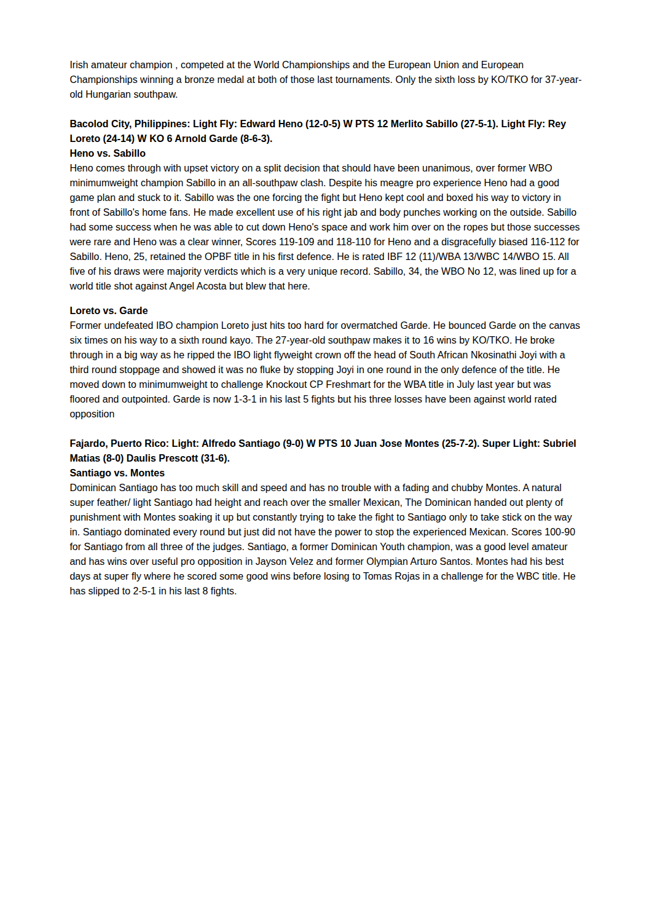Irish amateur champion , competed at the World Championships and the European Union and European Championships winning a bronze medal at both of those last tournaments. Only the sixth loss by KO/TKO for 37-year-old Hungarian southpaw.
Bacolod City, Philippines: Light Fly: Edward Heno (12-0-5) W PTS 12 Merlito Sabillo (27-5-1). Light Fly: Rey Loreto (24-14) W KO 6 Arnold Garde (8-6-3).
Heno vs. Sabillo
Heno comes through with upset victory on a split decision that should have been unanimous, over former WBO minimumweight champion Sabillo in an all-southpaw clash. Despite his meagre pro experience Heno had a good game plan and stuck to it. Sabillo was the one forcing the fight but Heno kept cool and boxed his way to victory in front of Sabillo's home fans. He made excellent use of his right jab and body punches working on the outside. Sabillo had some success when he was able to cut down Heno's space and work him over on the ropes but those successes were rare and Heno was a clear winner, Scores 119-109 and 118-110 for Heno and a disgracefully biased 116-112 for Sabillo. Heno, 25, retained the OPBF title in his first defence. He is rated IBF 12 (11)/WBA 13/WBC 14/WBO 15. All five of his draws were majority verdicts which is a very unique record. Sabillo, 34, the WBO No 12, was lined up for a world title shot against Angel Acosta but blew that here.
Loreto vs. Garde
Former undefeated IBO champion Loreto just hits too hard for overmatched Garde. He bounced Garde on the canvas six times on his way to a sixth round kayo. The 27-year-old southpaw makes it to 16 wins by KO/TKO. He broke through in a big way as he ripped the IBO light flyweight crown off the head of South African Nkosinathi Joyi with a third round stoppage and showed it was no fluke by stopping Joyi in one round in the only defence of the title. He moved down to minimumweight to challenge Knockout CP Freshmart for the WBA title in July last year but was floored and outpointed. Garde is now 1-3-1 in his last 5 fights but his three losses have been against world rated opposition
Fajardo, Puerto Rico: Light: Alfredo Santiago (9-0) W PTS 10 Juan Jose Montes (25-7-2). Super Light: Subriel Matias (8-0) Daulis Prescott (31-6).
Santiago vs. Montes
Dominican Santiago has too much skill and speed and has no trouble with a fading and chubby Montes. A natural super feather/ light Santiago had height and reach over the smaller Mexican, The Dominican handed out plenty of punishment with Montes soaking it up but constantly trying to take the fight to Santiago only to take stick on the way in. Santiago dominated every round but just did not have the power to stop the experienced Mexican. Scores 100-90 for Santiago from all three of the judges. Santiago, a former Dominican Youth champion, was a good level amateur and has wins over useful pro opposition in Jayson Velez and former Olympian Arturo Santos. Montes had his best days at super fly where he scored some good wins before losing to Tomas Rojas in a challenge for the WBC title. He has slipped to 2-5-1 in his last 8 fights.